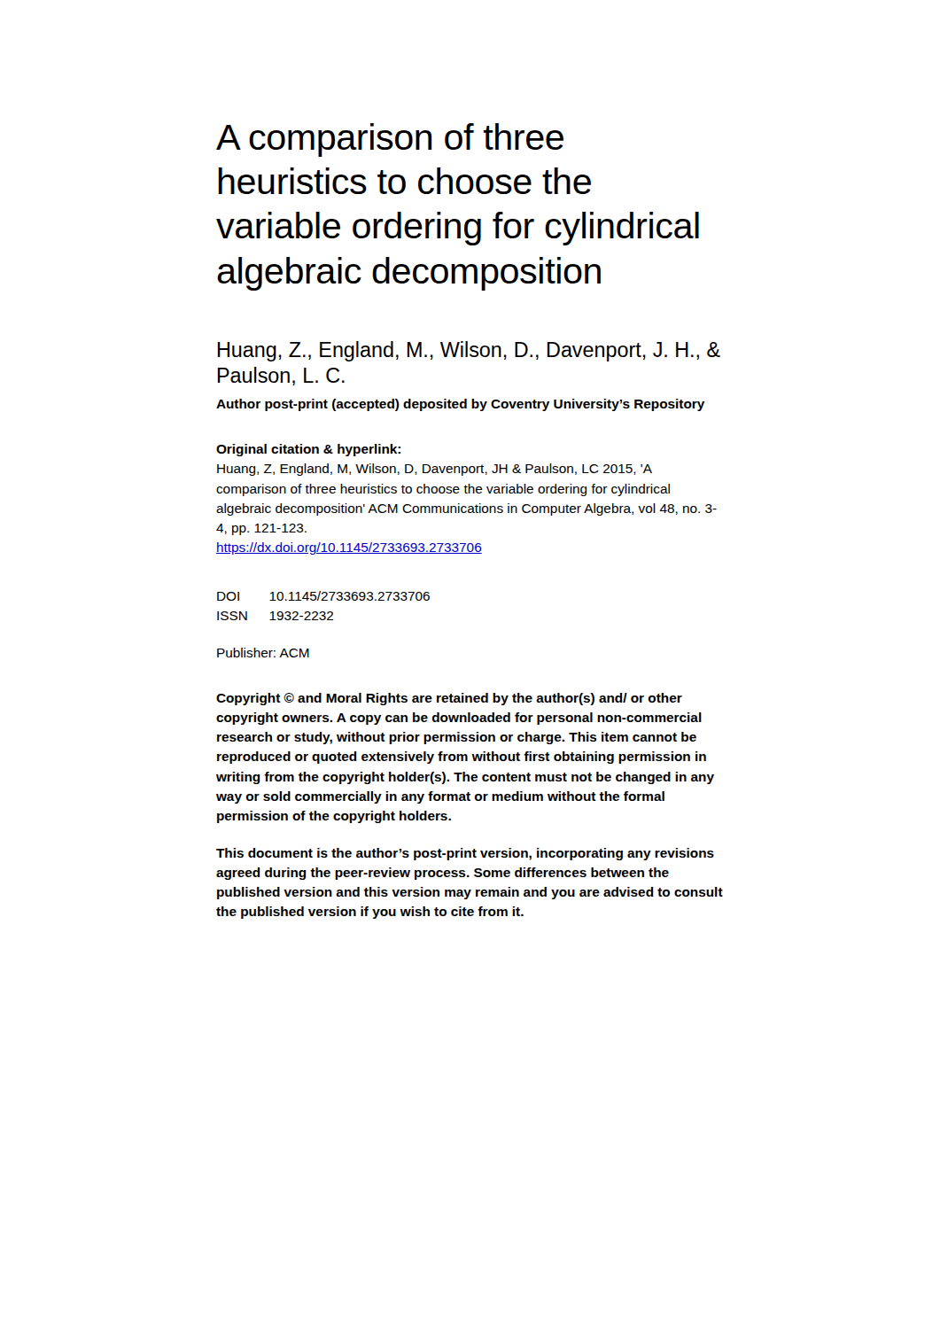A comparison of three heuristics to choose the variable ordering for cylindrical algebraic decomposition
Huang, Z., England, M., Wilson, D., Davenport, J. H., & Paulson, L. C.
Author post-print (accepted) deposited by Coventry University’s Repository
Original citation & hyperlink:
Huang, Z, England, M, Wilson, D, Davenport, JH & Paulson, LC 2015, 'A comparison of three heuristics to choose the variable ordering for cylindrical algebraic decomposition' ACM Communications in Computer Algebra, vol 48, no. 3-4, pp. 121-123.
https://dx.doi.org/10.1145/2733693.2733706
DOI10.1145/2733693.2733706
ISSN1932-2232
Publisher: ACM
Copyright © and Moral Rights are retained by the author(s) and/ or other copyright owners. A copy can be downloaded for personal non-commercial research or study, without prior permission or charge. This item cannot be reproduced or quoted extensively from without first obtaining permission in writing from the copyright holder(s). The content must not be changed in any way or sold commercially in any format or medium without the formal permission of the copyright holders.
This document is the author’s post-print version, incorporating any revisions agreed during the peer-review process. Some differences between the published version and this version may remain and you are advised to consult the published version if you wish to cite from it.